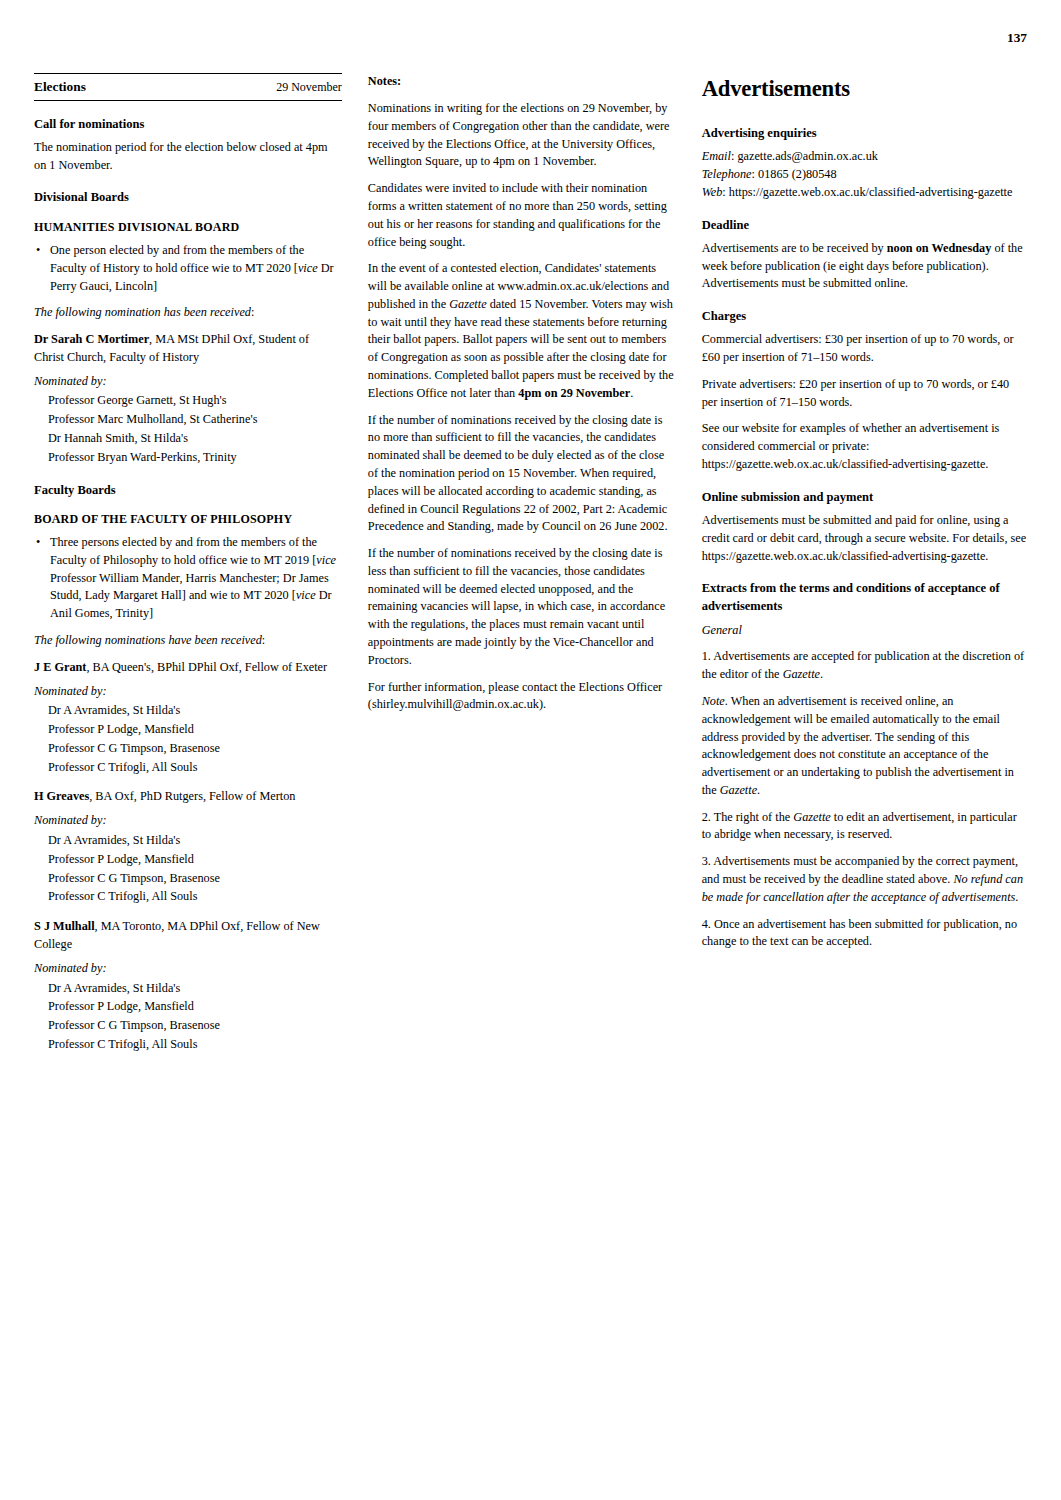137
Elections 29 November
Call for nominations
The nomination period for the election below closed at 4pm on 1 November.
Divisional Boards
Humanities Divisional Board
One person elected by and from the members of the Faculty of History to hold office wie to MT 2020 [vice Dr Perry Gauci, Lincoln]
The following nomination has been received:
Dr Sarah C Mortimer, MA MSt DPhil Oxf, Student of Christ Church, Faculty of History
Nominated by:
Professor George Garnett, St Hugh's
Professor Marc Mulholland, St Catherine's
Dr Hannah Smith, St Hilda's
Professor Bryan Ward-Perkins, Trinity
Faculty Boards
Board of the Faculty of Philosophy
Three persons elected by and from the members of the Faculty of Philosophy to hold office wie to MT 2019 [vice Professor William Mander, Harris Manchester; Dr James Studd, Lady Margaret Hall] and wie to MT 2020 [vice Dr Anil Gomes, Trinity]
The following nominations have been received:
J E Grant, BA Queen's, BPhil DPhil Oxf, Fellow of Exeter
Nominated by:
Dr A Avramides, St Hilda's
Professor P Lodge, Mansfield
Professor C G Timpson, Brasenose
Professor C Trifogli, All Souls
H Greaves, BA Oxf, PhD Rutgers, Fellow of Merton
Nominated by:
Dr A Avramides, St Hilda's
Professor P Lodge, Mansfield
Professor C G Timpson, Brasenose
Professor C Trifogli, All Souls
S J Mulhall, MA Toronto, MA DPhil Oxf, Fellow of New College
Nominated by:
Dr A Avramides, St Hilda's
Professor P Lodge, Mansfield
Professor C G Timpson, Brasenose
Professor C Trifogli, All Souls
Notes:
Nominations in writing for the elections on 29 November, by four members of Congregation other than the candidate, were received by the Elections Office, at the University Offices, Wellington Square, up to 4pm on 1 November.
Candidates were invited to include with their nomination forms a written statement of no more than 250 words, setting out his or her reasons for standing and qualifications for the office being sought.
In the event of a contested election, Candidates' statements will be available online at www.admin.ox.ac.uk/elections and published in the Gazette dated 15 November. Voters may wish to wait until they have read these statements before returning their ballot papers. Ballot papers will be sent out to members of Congregation as soon as possible after the closing date for nominations. Completed ballot papers must be received by the Elections Office not later than 4pm on 29 November.
If the number of nominations received by the closing date is no more than sufficient to fill the vacancies, the candidates nominated shall be deemed to be duly elected as of the close of the nomination period on 15 November. When required, places will be allocated according to academic standing, as defined in Council Regulations 22 of 2002, Part 2: Academic Precedence and Standing, made by Council on 26 June 2002.
If the number of nominations received by the closing date is less than sufficient to fill the vacancies, those candidates nominated will be deemed elected unopposed, and the remaining vacancies will lapse, in which case, in accordance with the regulations, the places must remain vacant until appointments are made jointly by the Vice-Chancellor and Proctors.
For further information, please contact the Elections Officer (shirley.mulvihill@admin.ox.ac.uk).
Advertisements
Advertising enquiries
Email: gazette.ads@admin.ox.ac.uk
Telephone: 01865 (2)80548
Web: https://gazette.web.ox.ac.uk/classified-advertising-gazette
Deadline
Advertisements are to be received by noon on Wednesday of the week before publication (ie eight days before publication). Advertisements must be submitted online.
Charges
Commercial advertisers: £30 per insertion of up to 70 words, or £60 per insertion of 71–150 words.
Private advertisers: £20 per insertion of up to 70 words, or £40 per insertion of 71–150 words.
See our website for examples of whether an advertisement is considered commercial or private: https://gazette.web.ox.ac.uk/classified-advertising-gazette.
Online submission and payment
Advertisements must be submitted and paid for online, using a credit card or debit card, through a secure website. For details, see https://gazette.web.ox.ac.uk/classified-advertising-gazette.
Extracts from the terms and conditions of acceptance of advertisements
General
1. Advertisements are accepted for publication at the discretion of the editor of the Gazette.
Note. When an advertisement is received online, an acknowledgement will be emailed automatically to the email address provided by the advertiser. The sending of this acknowledgement does not constitute an acceptance of the advertisement or an undertaking to publish the advertisement in the Gazette.
2. The right of the Gazette to edit an advertisement, in particular to abridge when necessary, is reserved.
3. Advertisements must be accompanied by the correct payment, and must be received by the deadline stated above. No refund can be made for cancellation after the acceptance of advertisements.
4. Once an advertisement has been submitted for publication, no change to the text can be accepted.